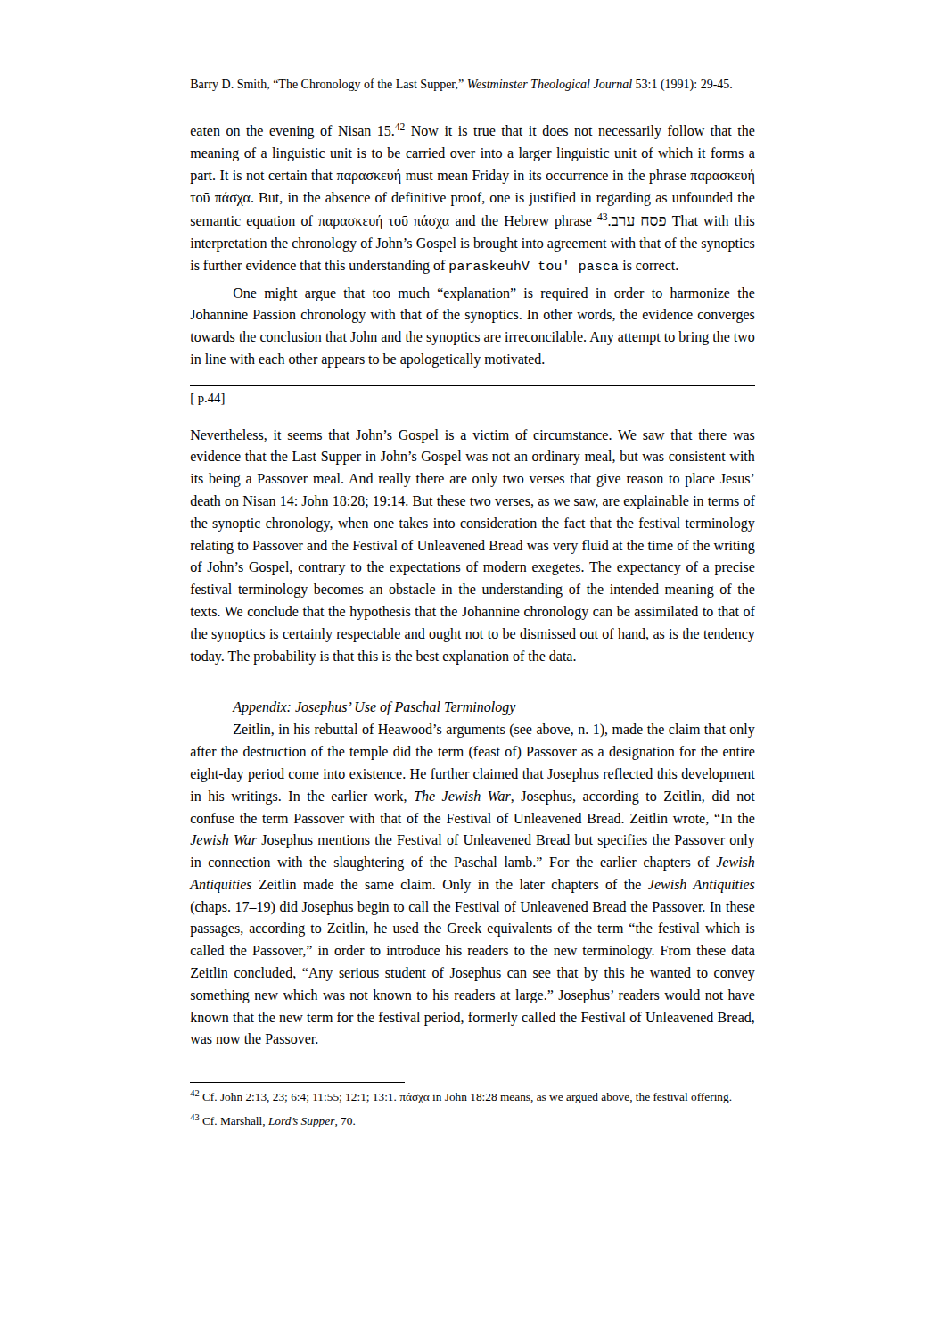Barry D. Smith, “The Chronology of the Last Supper,” Westminster Theological Journal 53:1 (1991): 29-45.
eaten on the evening of Nisan 15.42 Now it is true that it does not necessarily follow that the meaning of a linguistic unit is to be carried over into a larger linguistic unit of which it forms a part. It is not certain that παρασκευή must mean Friday in its occurrence in the phrase παρασκευή τοῦ πάσχα. But, in the absence of definitive proof, one is justified in regarding as unfounded the semantic equation of παρασκευή τοῦ πάσχα and the Hebrew phrase פסח ערב.43 That with this interpretation the chronology of John’s Gospel is brought into agreement with that of the synoptics is further evidence that this understanding of paraskeuhV tou' pasca is correct.
One might argue that too much “explanation” is required in order to harmonize the Johannine Passion chronology with that of the synoptics. In other words, the evidence converges towards the conclusion that John and the synoptics are irreconcilable. Any attempt to bring the two in line with each other appears to be apologetically motivated.
[ p.44]
Nevertheless, it seems that John’s Gospel is a victim of circumstance. We saw that there was evidence that the Last Supper in John’s Gospel was not an ordinary meal, but was consistent with its being a Passover meal. And really there are only two verses that give reason to place Jesus’ death on Nisan 14: John 18:28; 19:14. But these two verses, as we saw, are explainable in terms of the synoptic chronology, when one takes into consideration the fact that the festival terminology relating to Passover and the Festival of Unleavened Bread was very fluid at the time of the writing of John’s Gospel, contrary to the expectations of modern exegetes. The expectancy of a precise festival terminology becomes an obstacle in the understanding of the intended meaning of the texts. We conclude that the hypothesis that the Johannine chronology can be assimilated to that of the synoptics is certainly respectable and ought not to be dismissed out of hand, as is the tendency today. The probability is that this is the best explanation of the data.
Appendix: Josephus’ Use of Paschal Terminology
Zeitlin, in his rebuttal of Heawood’s arguments (see above, n. 1), made the claim that only after the destruction of the temple did the term (feast of) Passover as a designation for the entire eight-day period come into existence. He further claimed that Josephus reflected this development in his writings. In the earlier work, The Jewish War, Josephus, according to Zeitlin, did not confuse the term Passover with that of the Festival of Unleavened Bread. Zeitlin wrote, “In the Jewish War Josephus mentions the Festival of Unleavened Bread but specifies the Passover only in connection with the slaughtering of the Paschal lamb.” For the earlier chapters of Jewish Antiquities Zeitlin made the same claim. Only in the later chapters of the Jewish Antiquities (chaps. 17–19) did Josephus begin to call the Festival of Unleavened Bread the Passover. In these passages, according to Zeitlin, he used the Greek equivalents of the term “the festival which is called the Passover,” in order to introduce his readers to the new terminology. From these data Zeitlin concluded, “Any serious student of Josephus can see that by this he wanted to convey something new which was not known to his readers at large.” Josephus’ readers would not have known that the new term for the festival period, formerly called the Festival of Unleavened Bread, was now the Passover.
42 Cf. John 2:13, 23; 6:4; 11:55; 12:1; 13:1. πάσχα in John 18:28 means, as we argued above, the festival offering.
43 Cf. Marshall, Lord’s Supper, 70.